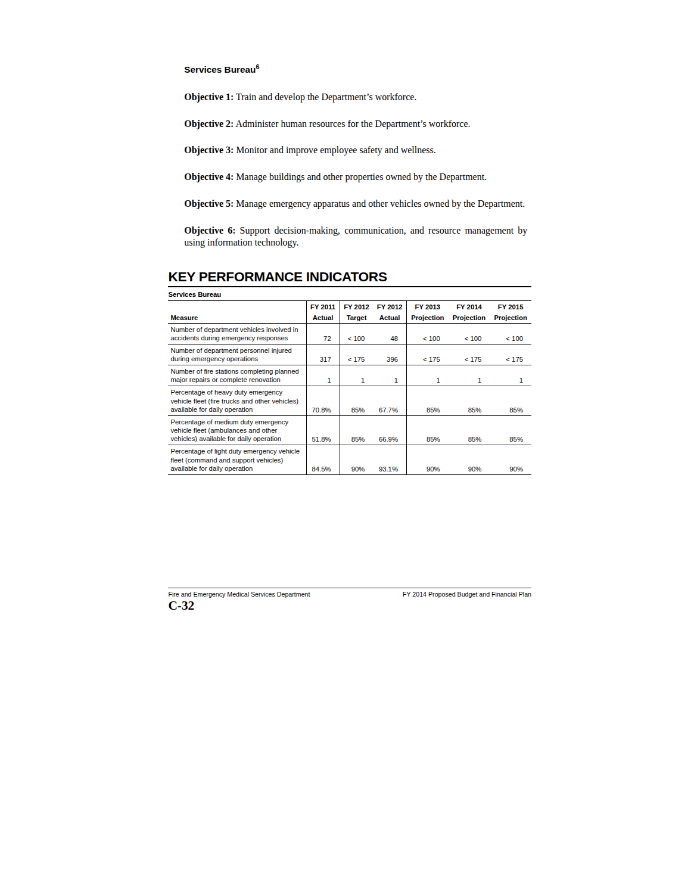Services Bureau6
Objective 1: Train and develop the Department’s workforce.
Objective 2: Administer human resources for the Department’s workforce.
Objective 3: Monitor and improve employee safety and wellness.
Objective 4: Manage buildings and other properties owned by the Department.
Objective 5: Manage emergency apparatus and other vehicles owned by the Department.
Objective 6: Support decision-making, communication, and resource management by using information technology.
KEY PERFORMANCE INDICATORS
Services Bureau
| | FY 2011 | FY 2012 | FY 2012 | FY 2013 | FY 2014 | FY 2015 |
| --- | --- | --- | --- | --- | --- | --- |
| Measure | Actual | Target | Actual | Projection | Projection | Projection |
| Number of department vehicles involved in accidents during emergency responses | 72 | < 100 | 48 | < 100 | < 100 | < 100 |
| Number of department personnel injured during emergency operations | 317 | < 175 | 396 | < 175 | < 175 | < 175 |
| Number of fire stations completing planned major repairs or complete renovation | 1 | 1 | 1 | 1 | 1 | 1 |
| Percentage of heavy duty emergency vehicle fleet (fire trucks and other vehicles) available for daily operation | 70.8% | 85% | 67.7% | 85% | 85% | 85% |
| Percentage of medium duty emergency vehicle fleet (ambulances and other vehicles) available for daily operation | 51.8% | 85% | 66.9% | 85% | 85% | 85% |
| Percentage of light duty emergency vehicle fleet (command and support vehicles) available for daily operation | 84.5% | 90% | 93.1% | 90% | 90% | 90% |
Fire and Emergency Medical Services Department FY 2014 Proposed Budget and Financial Plan
C-32